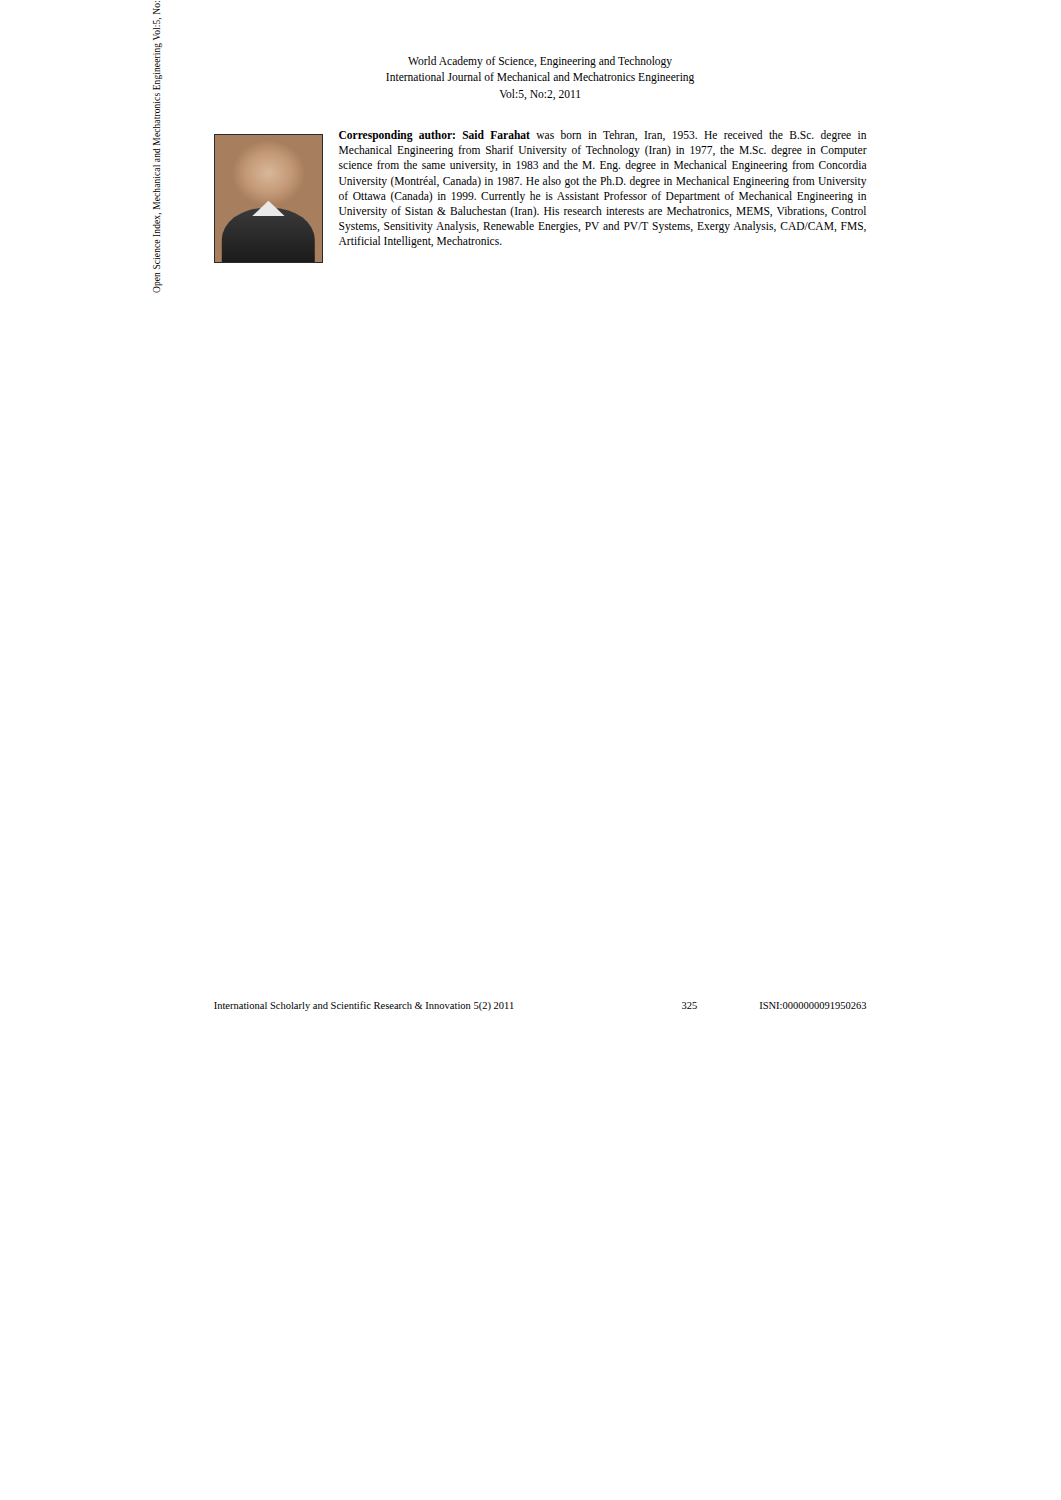World Academy of Science, Engineering and Technology
International Journal of Mechanical and Mechatronics Engineering
Vol:5, No:2, 2011
Corresponding author: Said Farahat was born in Tehran, Iran, 1953. He received the B.Sc. degree in Mechanical Engineering from Sharif University of Technology (Iran) in 1977, the M.Sc. degree in Computer science from the same university, in 1983 and the M. Eng. degree in Mechanical Engineering from Concordia University (Montréal, Canada) in 1987. He also got the Ph.D. degree in Mechanical Engineering from University of Ottawa (Canada) in 1999. Currently he is Assistant Professor of Department of Mechanical Engineering in University of Sistan & Baluchestan (Iran). His research interests are Mechatronics, MEMS, Vibrations, Control Systems, Sensitivity Analysis, Renewable Energies, PV and PV/T Systems, Exergy Analysis, CAD/CAM, FMS, Artificial Intelligent, Mechatronics.
Open Science Index, Mechanical and Mechatronics Engineering Vol:5, No:2, 2011 publications.waset.org/1746/pdf
International Scholarly and Scientific Research & Innovation 5(2) 2011
325
ISNI:0000000091950263